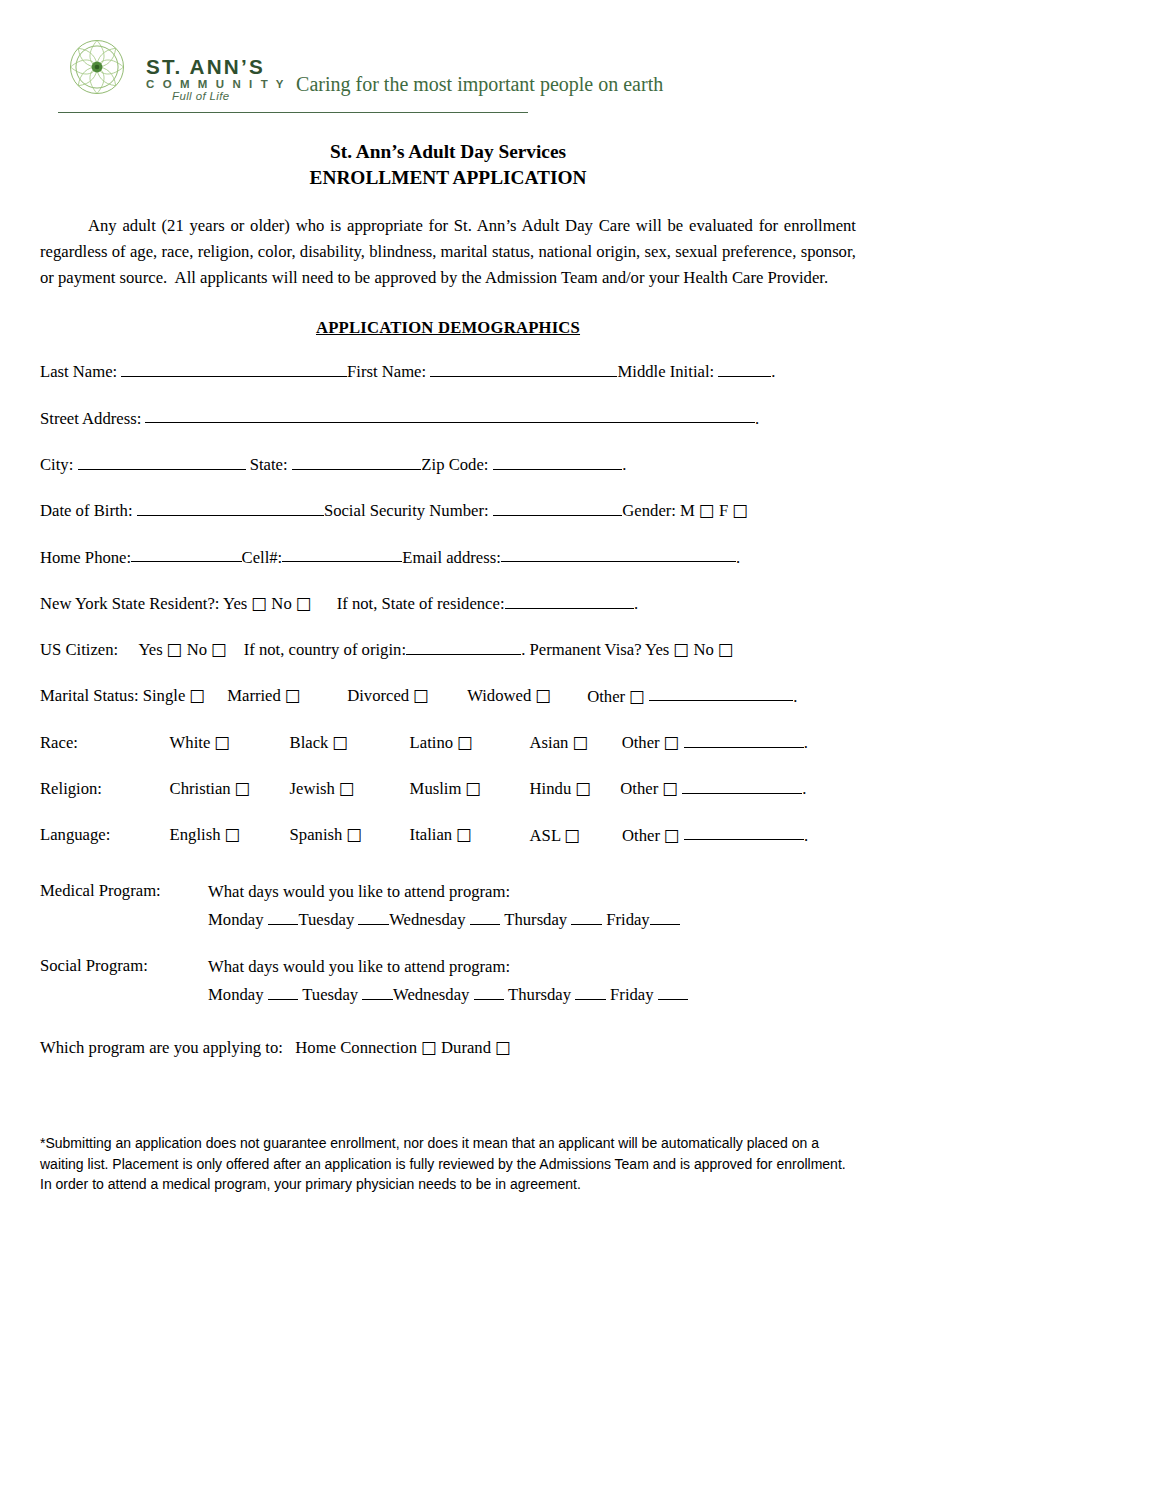ST. ANN’S
C O M M U N I T Y
Full of Life
Caring for the most important people on earth
St. Ann’s Adult Day Services ENROLLMENT APPLICATION
Any adult (21 years or older) who is appropriate for St. Ann’s Adult Day Care will be evaluated for enrollment regardless of age, race, religion, color, disability, blindness, marital status, national origin, sex, sexual preference, sponsor, or payment source. All applicants will need to be approved by the Admission Team and/or your Health Care Provider.
APPLICATION DEMOGRAPHICS
Last Name: First Name: Middle Initial: .
Street Address: .
City: State: Zip Code: .
Date of Birth: Social Security Number: Gender: M □ F □
Home Phone: Cell#: Email address: .
New York State Resident?: Yes □ No □ If not, State of residence: .
US Citizen: Yes □ No □ If not, country of origin: . Permanent Visa? Yes □ No □
Marital Status: Single □
Married □
Divorced □
Widowed □
Other □ .
Race:
White □
Black □
Latino □
Asian □ Other □ .
Religion:
Christian □
Jewish □
Muslim □
Hindu □ Other □ .
Language:
English □
Spanish □
Italian □
ASL □ Other □ .
Medical Program:
What days would you like to attend program:
Monday Tuesday Wednesday Thursday Friday
Social Program:
What days would you like to attend program:
Monday Tuesday Wednesday Thursday Friday
Which program are you applying to: Home Connection □ Durand □
*Submitting an application does not guarantee enrollment, nor does it mean that an applicant will be automatically placed on a waiting list. Placement is only offered after an application is fully reviewed by the Admissions Team and is approved for enrollment. In order to attend a medical program, your primary physician needs to be in agreement.